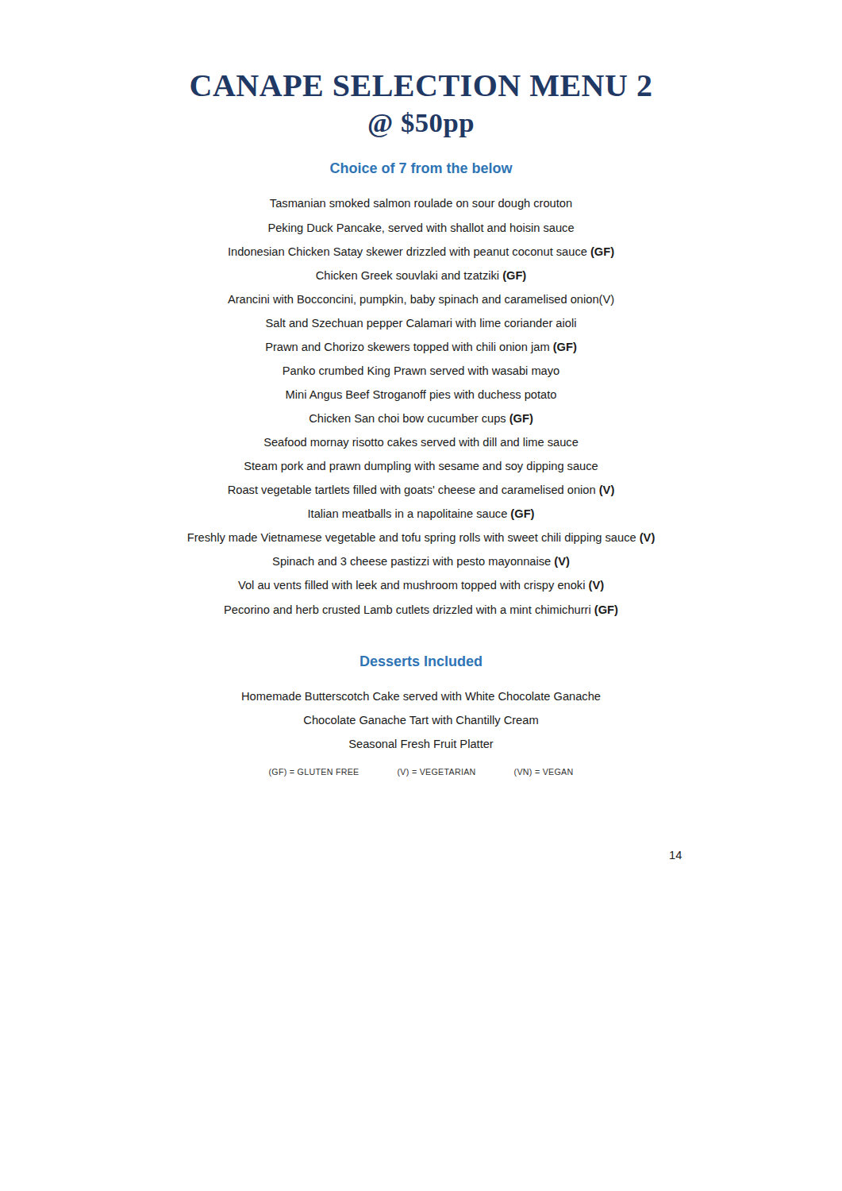CANAPE SELECTION MENU 2@ $50pp
Choice of 7 from the below
Tasmanian smoked salmon roulade on sour dough crouton
Peking Duck Pancake, served with shallot and hoisin sauce
Indonesian Chicken Satay skewer drizzled with peanut coconut sauce (GF)
Chicken Greek souvlaki and tzatziki (GF)
Arancini with Bocconcini, pumpkin, baby spinach and caramelised onion(V)
Salt and Szechuan pepper Calamari with lime coriander aioli
Prawn and Chorizo skewers topped with chili onion jam (GF)
Panko crumbed King Prawn served with wasabi mayo
Mini Angus Beef Stroganoff pies with duchess potato
Chicken San choi bow cucumber cups (GF)
Seafood mornay risotto cakes served with dill and lime sauce
Steam pork and prawn dumpling with sesame and soy dipping sauce
Roast vegetable tartlets filled with goats' cheese and caramelised onion (V)
Italian meatballs in a napolitaine sauce (GF)
Freshly made Vietnamese vegetable and tofu spring rolls with sweet chili dipping sauce (V)
Spinach and 3 cheese pastizzi with pesto mayonnaise (V)
Vol au vents filled with leek and mushroom topped with crispy enoki (V)
Pecorino and herb crusted Lamb cutlets drizzled with a mint chimichurri (GF)
Desserts Included
Homemade Butterscotch Cake served with White Chocolate Ganache
Chocolate Ganache Tart with Chantilly Cream
Seasonal Fresh Fruit Platter
(GF) = GLUTEN FREE (V) = VEGETARIAN (VN) = VEGAN
14